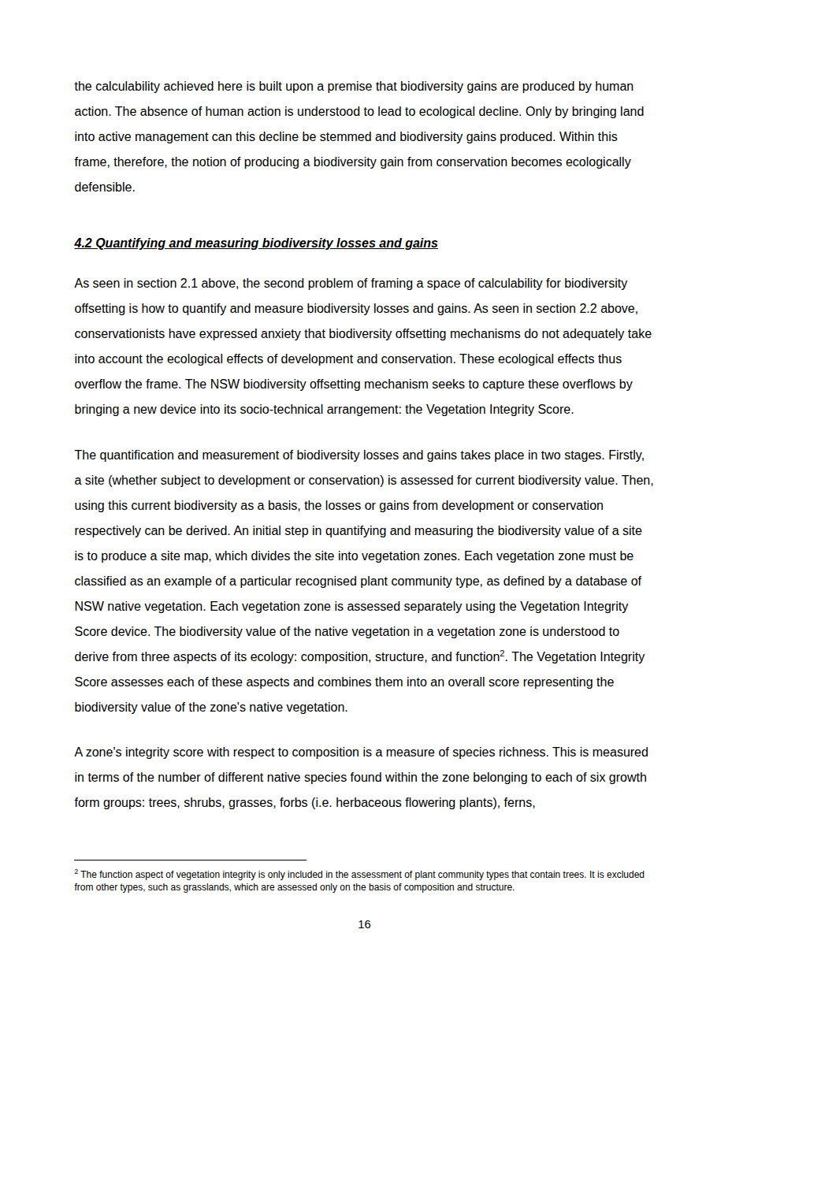the calculability achieved here is built upon a premise that biodiversity gains are produced by human action. The absence of human action is understood to lead to ecological decline. Only by bringing land into active management can this decline be stemmed and biodiversity gains produced. Within this frame, therefore, the notion of producing a biodiversity gain from conservation becomes ecologically defensible.
4.2 Quantifying and measuring biodiversity losses and gains
As seen in section 2.1 above, the second problem of framing a space of calculability for biodiversity offsetting is how to quantify and measure biodiversity losses and gains. As seen in section 2.2 above, conservationists have expressed anxiety that biodiversity offsetting mechanisms do not adequately take into account the ecological effects of development and conservation. These ecological effects thus overflow the frame. The NSW biodiversity offsetting mechanism seeks to capture these overflows by bringing a new device into its socio-technical arrangement: the Vegetation Integrity Score.
The quantification and measurement of biodiversity losses and gains takes place in two stages. Firstly, a site (whether subject to development or conservation) is assessed for current biodiversity value. Then, using this current biodiversity as a basis, the losses or gains from development or conservation respectively can be derived. An initial step in quantifying and measuring the biodiversity value of a site is to produce a site map, which divides the site into vegetation zones. Each vegetation zone must be classified as an example of a particular recognised plant community type, as defined by a database of NSW native vegetation. Each vegetation zone is assessed separately using the Vegetation Integrity Score device. The biodiversity value of the native vegetation in a vegetation zone is understood to derive from three aspects of its ecology: composition, structure, and function2. The Vegetation Integrity Score assesses each of these aspects and combines them into an overall score representing the biodiversity value of the zone's native vegetation.
A zone's integrity score with respect to composition is a measure of species richness. This is measured in terms of the number of different native species found within the zone belonging to each of six growth form groups: trees, shrubs, grasses, forbs (i.e. herbaceous flowering plants), ferns,
2 The function aspect of vegetation integrity is only included in the assessment of plant community types that contain trees. It is excluded from other types, such as grasslands, which are assessed only on the basis of composition and structure.
16